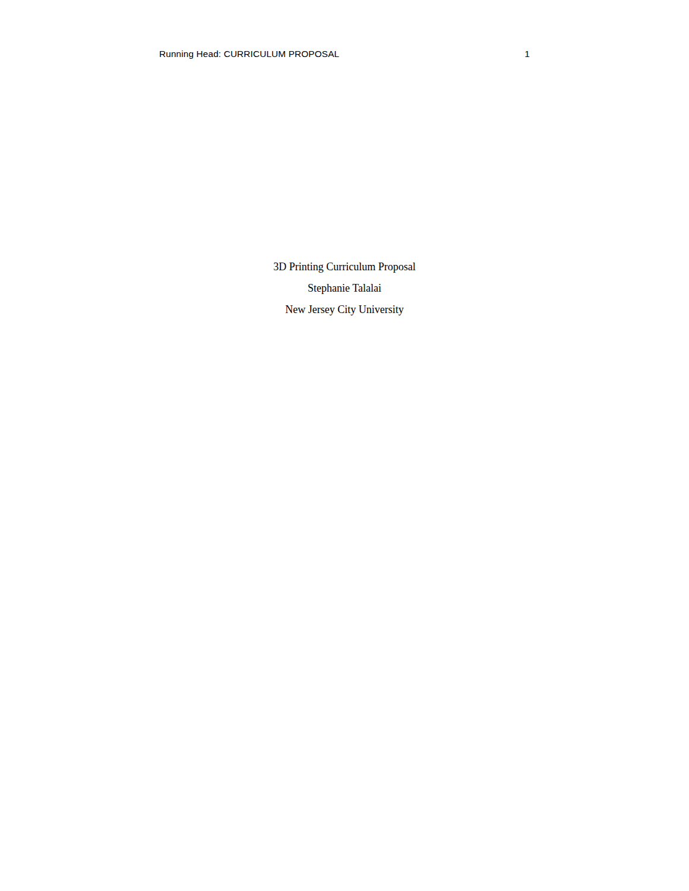Running Head: CURRICULUM PROPOSAL 1
3D Printing Curriculum Proposal
Stephanie Talalai
New Jersey City University